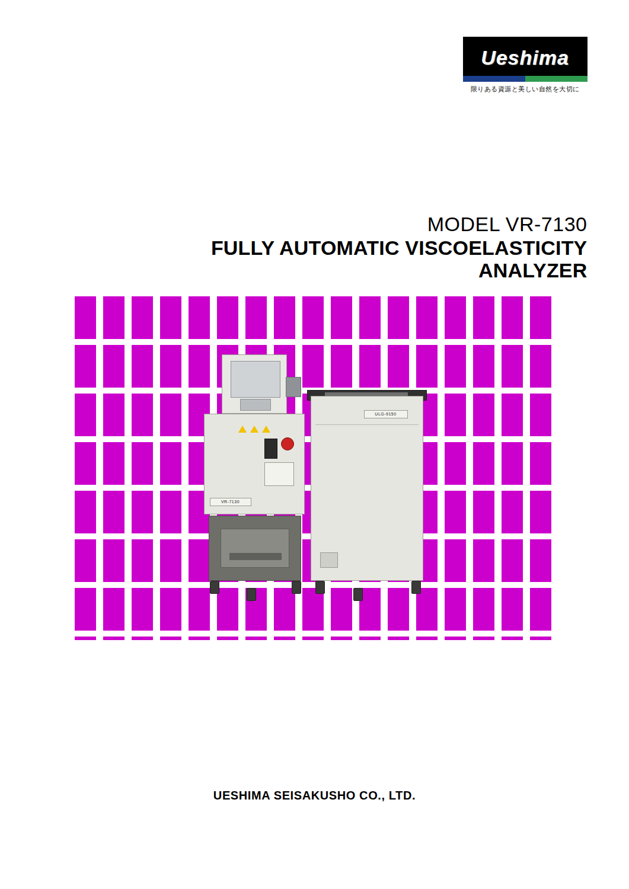Ueshima
限りある資源と美しい自然を大切に
MODEL VR-7130
FULLY AUTOMATIC VISCOELASTICITY
ANALYZER
VR-7130
ULG-9150
UESHIMA SEISAKUSHO CO., LTD.